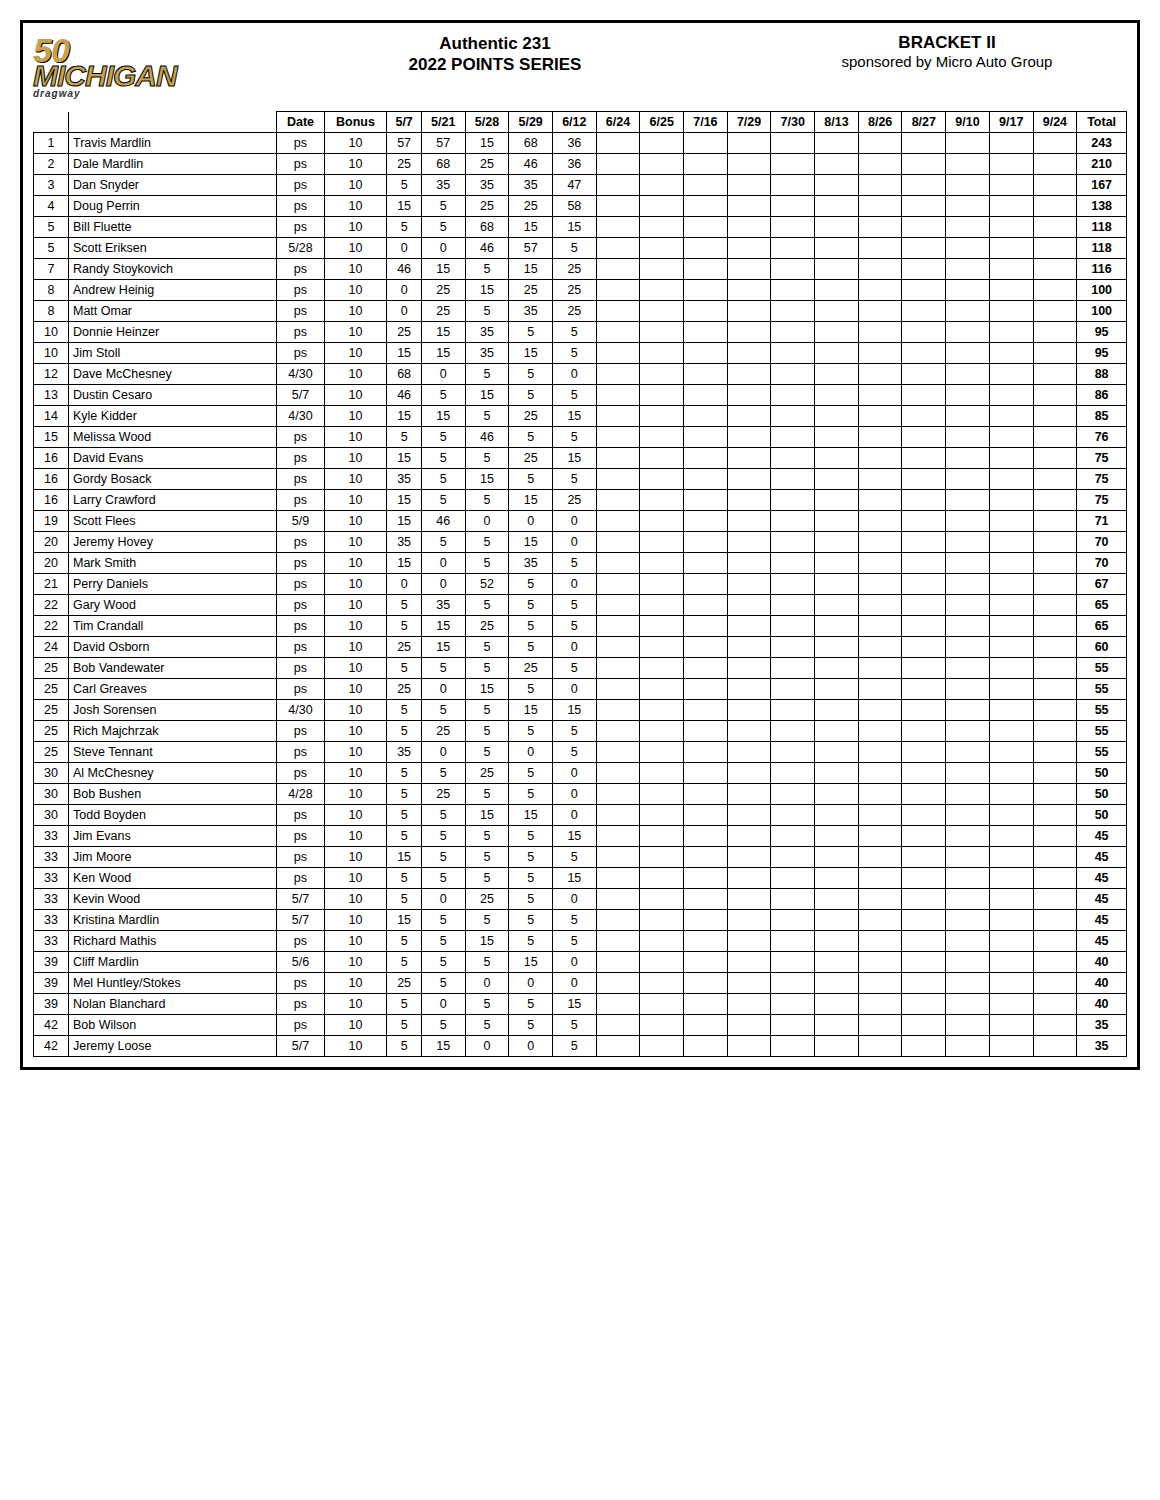50 MICHIGAN dragway
Authentic 231
2022 POINTS SERIES
BRACKET II
sponsored by Micro Auto Group
| | | Date | Bonus | 5/7 | 5/21 | 5/28 | 5/29 | 6/12 | 6/24 | 6/25 | 7/16 | 7/29 | 7/30 | 8/13 | 8/26 | 8/27 | 9/10 | 9/17 | 9/24 | Total |
| --- | --- | --- | --- | --- | --- | --- | --- | --- | --- | --- | --- | --- | --- | --- | --- | --- | --- | --- | --- | --- |
| 1 | Travis Mardlin | ps | 10 | 57 | 57 | 15 | 68 | 36 | | | | | | | | | | | | 243 |
| 2 | Dale Mardlin | ps | 10 | 25 | 68 | 25 | 46 | 36 | | | | | | | | | | | | 210 |
| 3 | Dan Snyder | ps | 10 | 5 | 35 | 35 | 35 | 47 | | | | | | | | | | | | 167 |
| 4 | Doug Perrin | ps | 10 | 15 | 5 | 25 | 25 | 58 | | | | | | | | | | | | 138 |
| 5 | Bill Fluette | ps | 10 | 5 | 5 | 68 | 15 | 15 | | | | | | | | | | | | 118 |
| 5 | Scott Eriksen | 5/28 | 10 | 0 | 0 | 46 | 57 | 5 | | | | | | | | | | | | 118 |
| 7 | Randy Stoykovich | ps | 10 | 46 | 15 | 5 | 15 | 25 | | | | | | | | | | | | 116 |
| 8 | Andrew Heinig | ps | 10 | 0 | 25 | 15 | 25 | 25 | | | | | | | | | | | | 100 |
| 8 | Matt Omar | ps | 10 | 0 | 25 | 5 | 35 | 25 | | | | | | | | | | | | 100 |
| 10 | Donnie Heinzer | ps | 10 | 25 | 15 | 35 | 5 | 5 | | | | | | | | | | | | 95 |
| 10 | Jim Stoll | ps | 10 | 15 | 15 | 35 | 15 | 5 | | | | | | | | | | | | 95 |
| 12 | Dave McChesney | 4/30 | 10 | 68 | 0 | 5 | 5 | 0 | | | | | | | | | | | | 88 |
| 13 | Dustin Cesaro | 5/7 | 10 | 46 | 5 | 15 | 5 | 5 | | | | | | | | | | | | 86 |
| 14 | Kyle Kidder | 4/30 | 10 | 15 | 15 | 5 | 25 | 15 | | | | | | | | | | | | 85 |
| 15 | Melissa Wood | ps | 10 | 5 | 5 | 46 | 5 | 5 | | | | | | | | | | | | 76 |
| 16 | David Evans | ps | 10 | 15 | 5 | 5 | 25 | 15 | | | | | | | | | | | | 75 |
| 16 | Gordy Bosack | ps | 10 | 35 | 5 | 15 | 5 | 5 | | | | | | | | | | | | 75 |
| 16 | Larry Crawford | ps | 10 | 15 | 5 | 5 | 15 | 25 | | | | | | | | | | | | 75 |
| 19 | Scott Flees | 5/9 | 10 | 15 | 46 | 0 | 0 | 0 | | | | | | | | | | | | 71 |
| 20 | Jeremy Hovey | ps | 10 | 35 | 5 | 5 | 15 | 0 | | | | | | | | | | | | 70 |
| 20 | Mark Smith | ps | 10 | 15 | 0 | 5 | 35 | 5 | | | | | | | | | | | | 70 |
| 21 | Perry Daniels | ps | 10 | 0 | 0 | 52 | 5 | 0 | | | | | | | | | | | | 67 |
| 22 | Gary Wood | ps | 10 | 5 | 35 | 5 | 5 | 5 | | | | | | | | | | | | 65 |
| 22 | Tim Crandall | ps | 10 | 5 | 15 | 25 | 5 | 5 | | | | | | | | | | | | 65 |
| 24 | David Osborn | ps | 10 | 25 | 15 | 5 | 5 | 0 | | | | | | | | | | | | 60 |
| 25 | Bob Vandewater | ps | 10 | 5 | 5 | 5 | 25 | 5 | | | | | | | | | | | | 55 |
| 25 | Carl Greaves | ps | 10 | 25 | 0 | 15 | 5 | 0 | | | | | | | | | | | | 55 |
| 25 | Josh Sorensen | 4/30 | 10 | 5 | 5 | 5 | 15 | 15 | | | | | | | | | | | | 55 |
| 25 | Rich Majchrzak | ps | 10 | 5 | 25 | 5 | 5 | 5 | | | | | | | | | | | | 55 |
| 25 | Steve Tennant | ps | 10 | 35 | 0 | 5 | 0 | 5 | | | | | | | | | | | | 55 |
| 30 | Al McChesney | ps | 10 | 5 | 5 | 25 | 5 | 0 | | | | | | | | | | | | 50 |
| 30 | Bob Bushen | 4/28 | 10 | 5 | 25 | 5 | 5 | 0 | | | | | | | | | | | | 50 |
| 30 | Todd Boyden | ps | 10 | 5 | 5 | 15 | 15 | 0 | | | | | | | | | | | | 50 |
| 33 | Jim Evans | ps | 10 | 5 | 5 | 5 | 5 | 15 | | | | | | | | | | | | 45 |
| 33 | Jim Moore | ps | 10 | 15 | 5 | 5 | 5 | 5 | | | | | | | | | | | | 45 |
| 33 | Ken Wood | ps | 10 | 5 | 5 | 5 | 5 | 15 | | | | | | | | | | | | 45 |
| 33 | Kevin Wood | 5/7 | 10 | 5 | 0 | 25 | 5 | 0 | | | | | | | | | | | | 45 |
| 33 | Kristina Mardlin | 5/7 | 10 | 15 | 5 | 5 | 5 | 5 | | | | | | | | | | | | 45 |
| 33 | Richard Mathis | ps | 10 | 5 | 5 | 15 | 5 | 5 | | | | | | | | | | | | 45 |
| 39 | Cliff Mardlin | 5/6 | 10 | 5 | 5 | 5 | 15 | 0 | | | | | | | | | | | | 40 |
| 39 | Mel Huntley/Stokes | ps | 10 | 25 | 5 | 0 | 0 | 0 | | | | | | | | | | | | 40 |
| 39 | Nolan Blanchard | ps | 10 | 5 | 0 | 5 | 5 | 15 | | | | | | | | | | | | 40 |
| 42 | Bob Wilson | ps | 10 | 5 | 5 | 5 | 5 | 5 | | | | | | | | | | | | 35 |
| 42 | Jeremy Loose | 5/7 | 10 | 5 | 15 | 0 | 0 | 5 | | | | | | | | | | | | 35 |